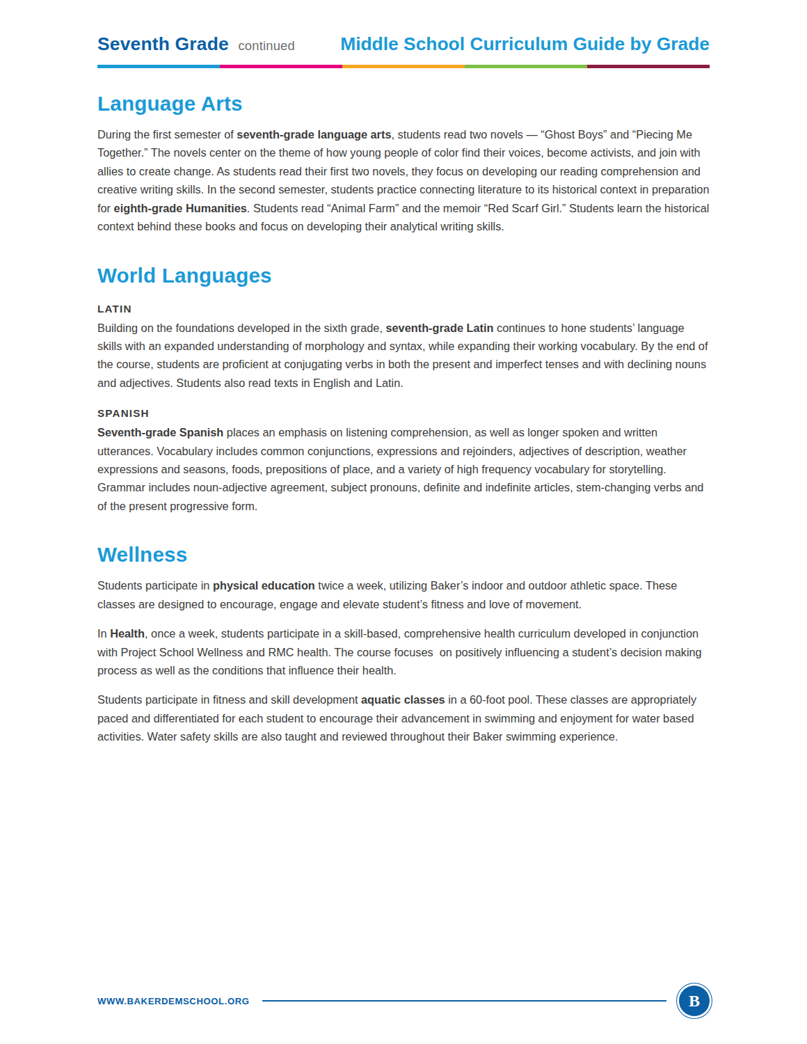Seventh Grade continued
Middle School Curriculum Guide by Grade
Language Arts
During the first semester of seventh-grade language arts, students read two novels — “Ghost Boys” and “Piecing Me Together.” The novels center on the theme of how young people of color find their voices, become activists, and join with allies to create change. As students read their first two novels, they focus on developing our reading comprehension and creative writing skills. In the second semester, students practice connecting literature to its historical context in preparation for eighth-grade Humanities. Students read “Animal Farm” and the memoir “Red Scarf Girl.” Students learn the historical context behind these books and focus on developing their analytical writing skills.
World Languages
Latin
Building on the foundations developed in the sixth grade, seventh-grade Latin continues to hone students’ language skills with an expanded understanding of morphology and syntax, while expanding their working vocabulary. By the end of the course, students are proficient at conjugating verbs in both the present and imperfect tenses and with declining nouns and adjectives. Students also read texts in English and Latin.
Spanish
Seventh-grade Spanish places an emphasis on listening comprehension, as well as longer spoken and written utterances. Vocabulary includes common conjunctions, expressions and rejoinders, adjectives of description, weather expressions and seasons, foods, prepositions of place, and a variety of high frequency vocabulary for storytelling. Grammar includes noun-adjective agreement, subject pronouns, definite and indefinite articles, stem-changing verbs and of the present progressive form.
Wellness
Students participate in physical education twice a week, utilizing Baker’s indoor and outdoor athletic space. These classes are designed to encourage, engage and elevate student’s fitness and love of movement.
In Health, once a week, students participate in a skill-based, comprehensive health curriculum developed in conjunction with Project School Wellness and RMC health. The course focuses on positively influencing a student’s decision making process as well as the conditions that influence their health.
Students participate in fitness and skill development aquatic classes in a 60-foot pool. These classes are appropriately paced and differentiated for each student to encourage their advancement in swimming and enjoyment for water based activities. Water safety skills are also taught and reviewed throughout their Baker swimming experience.
WWW.BAKERDEMSCHOOL.ORG B